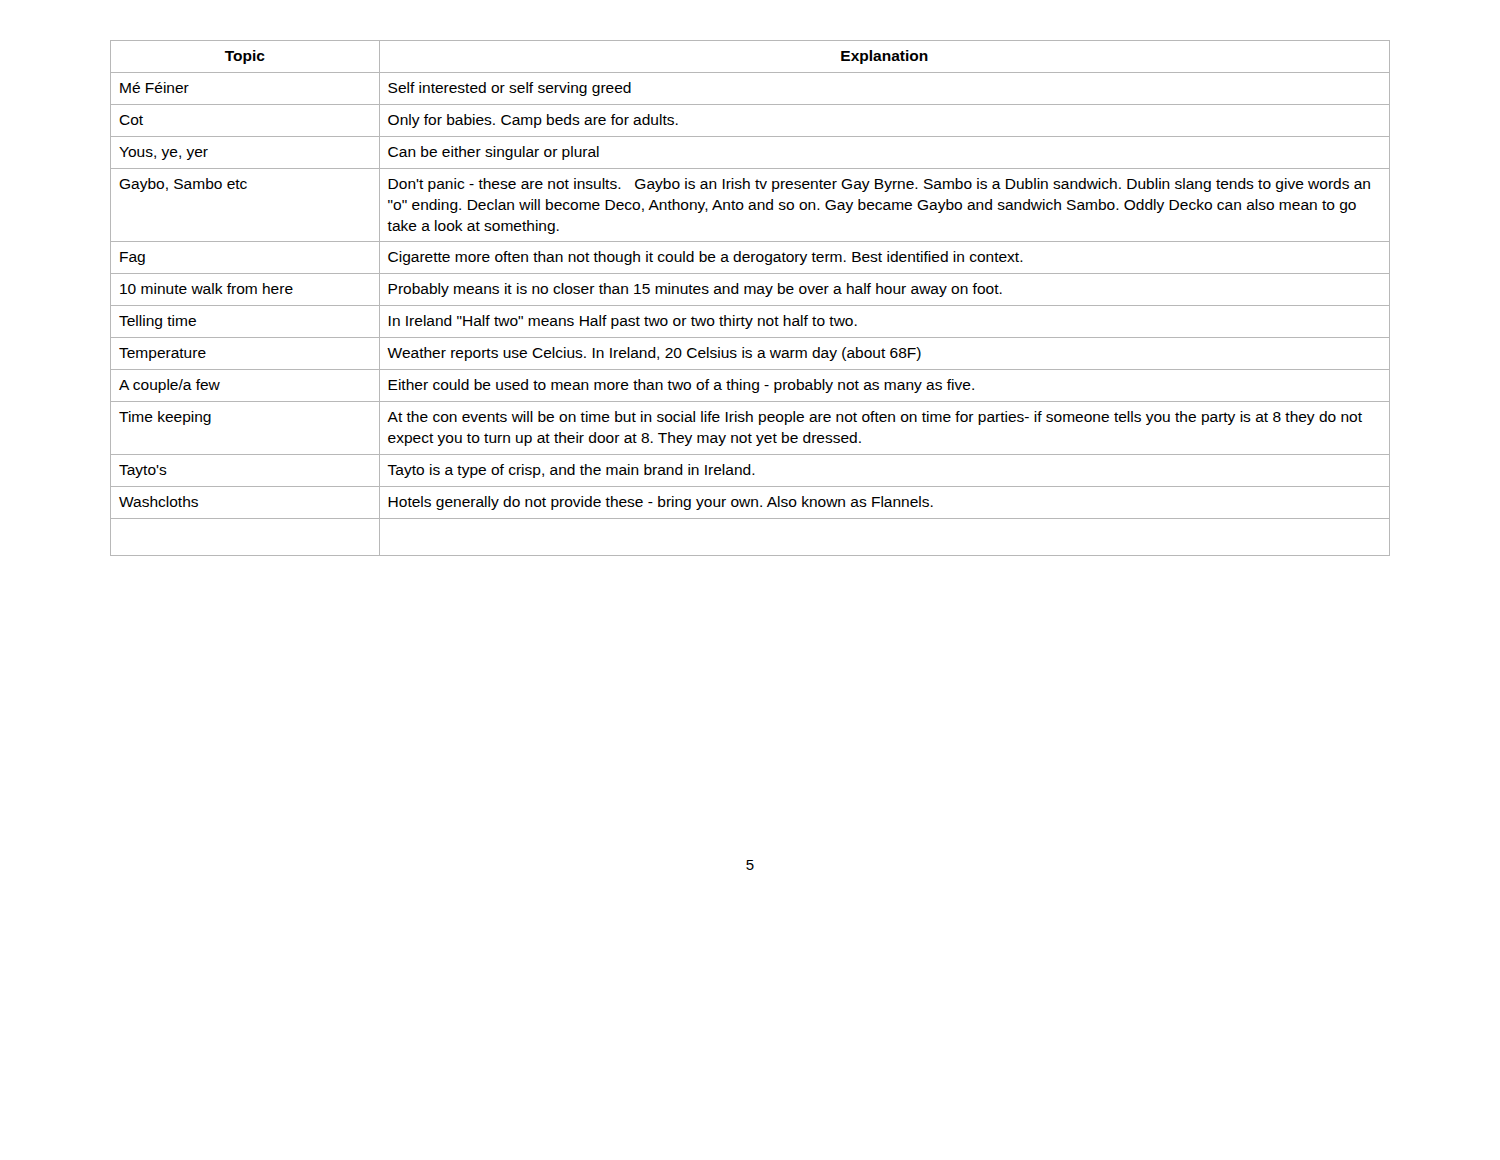| Topic | Explanation |
| --- | --- |
| Mé Féiner | Self interested or self serving greed |
| Cot | Only for babies. Camp beds are for adults. |
| Yous, ye, yer | Can be either singular or plural |
| Gaybo, Sambo etc | Don't panic - these are not insults. Gaybo is an Irish tv presenter Gay Byrne. Sambo is a Dublin sandwich. Dublin slang tends to give words an "o" ending. Declan will become Deco, Anthony, Anto and so on. Gay became Gaybo and sandwich Sambo. Oddly Decko can also mean to go take a look at something. |
| Fag | Cigarette more often than not though it could be a derogatory term. Best identified in context. |
| 10 minute walk from here | Probably means it is no closer than 15 minutes and may be over a half hour away on foot. |
| Telling time | In Ireland "Half two" means Half past two or two thirty not half to two. |
| Temperature | Weather reports use Celcius. In Ireland, 20 Celsius is a warm day (about 68F) |
| A couple/a few | Either could be used to mean more than two of a thing - probably not as many as five. |
| Time keeping | At the con events will be on time but in social life Irish people are not often on time for parties- if someone tells you the party is at 8 they do not expect you to turn up at their door at 8. They may not yet be dressed. |
| Tayto's | Tayto is a type of crisp, and the main brand in Ireland. |
| Washcloths | Hotels generally do not provide these - bring your own. Also known as Flannels. |
5